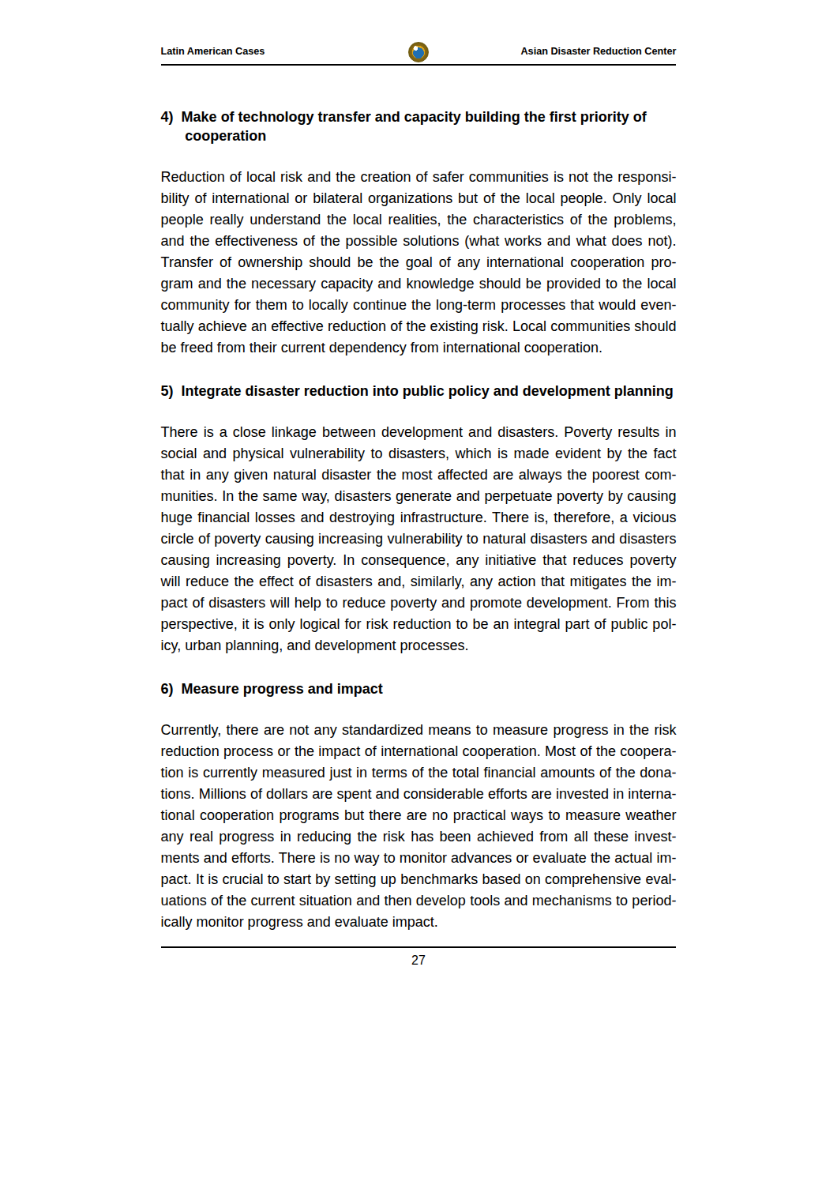Latin American Cases
Asian Disaster Reduction Center
4) Make of technology transfer and capacity building the first priority of cooperation
Reduction of local risk and the creation of safer communities is not the responsibility of international or bilateral organizations but of the local people. Only local people really understand the local realities, the characteristics of the problems, and the effectiveness of the possible solutions (what works and what does not). Transfer of ownership should be the goal of any international cooperation program and the necessary capacity and knowledge should be provided to the local community for them to locally continue the long-term processes that would eventually achieve an effective reduction of the existing risk. Local communities should be freed from their current dependency from international cooperation.
5) Integrate disaster reduction into public policy and development planning
There is a close linkage between development and disasters. Poverty results in social and physical vulnerability to disasters, which is made evident by the fact that in any given natural disaster the most affected are always the poorest communities. In the same way, disasters generate and perpetuate poverty by causing huge financial losses and destroying infrastructure. There is, therefore, a vicious circle of poverty causing increasing vulnerability to natural disasters and disasters causing increasing poverty. In consequence, any initiative that reduces poverty will reduce the effect of disasters and, similarly, any action that mitigates the impact of disasters will help to reduce poverty and promote development. From this perspective, it is only logical for risk reduction to be an integral part of public policy, urban planning, and development processes.
6) Measure progress and impact
Currently, there are not any standardized means to measure progress in the risk reduction process or the impact of international cooperation. Most of the cooperation is currently measured just in terms of the total financial amounts of the donations. Millions of dollars are spent and considerable efforts are invested in international cooperation programs but there are no practical ways to measure weather any real progress in reducing the risk has been achieved from all these investments and efforts. There is no way to monitor advances or evaluate the actual impact. It is crucial to start by setting up benchmarks based on comprehensive evaluations of the current situation and then develop tools and mechanisms to periodically monitor progress and evaluate impact.
27